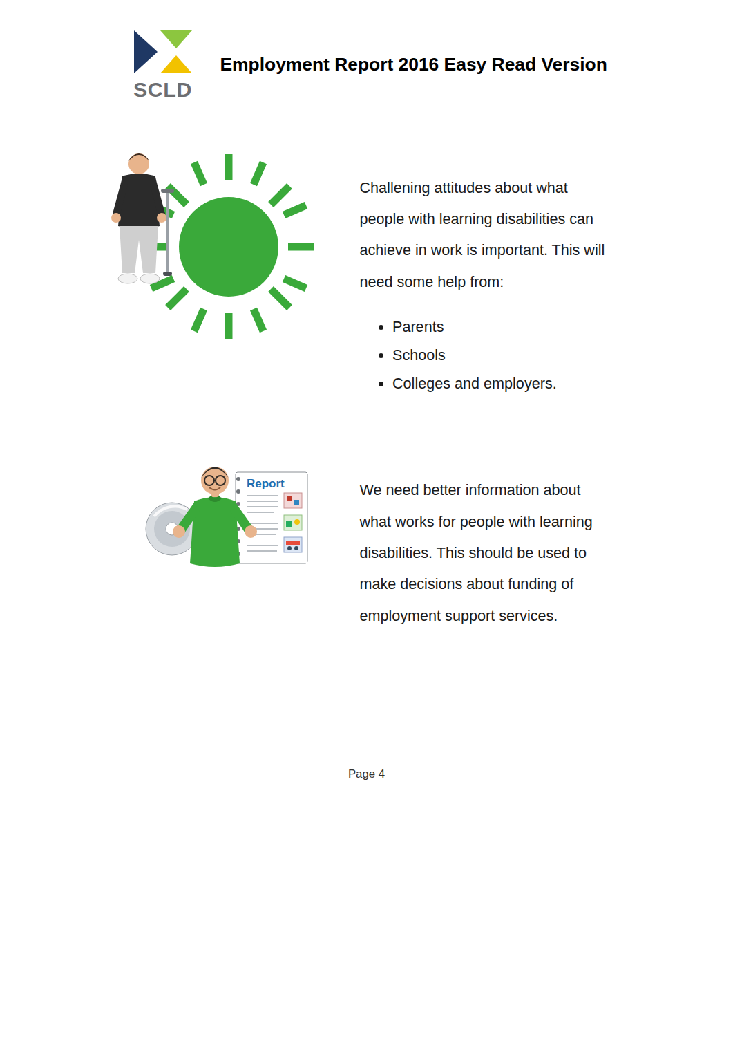SCLD
Employment Report 2016 Easy Read Version
Challening attitudes about what people with learning disabilities can achieve in work is important. This will need some help from:
Parents
Schools
Colleges and employers.
Report
We need better information about what works for people with learning disabilities. This should be used to make decisions about funding of employment support services.
Page 4